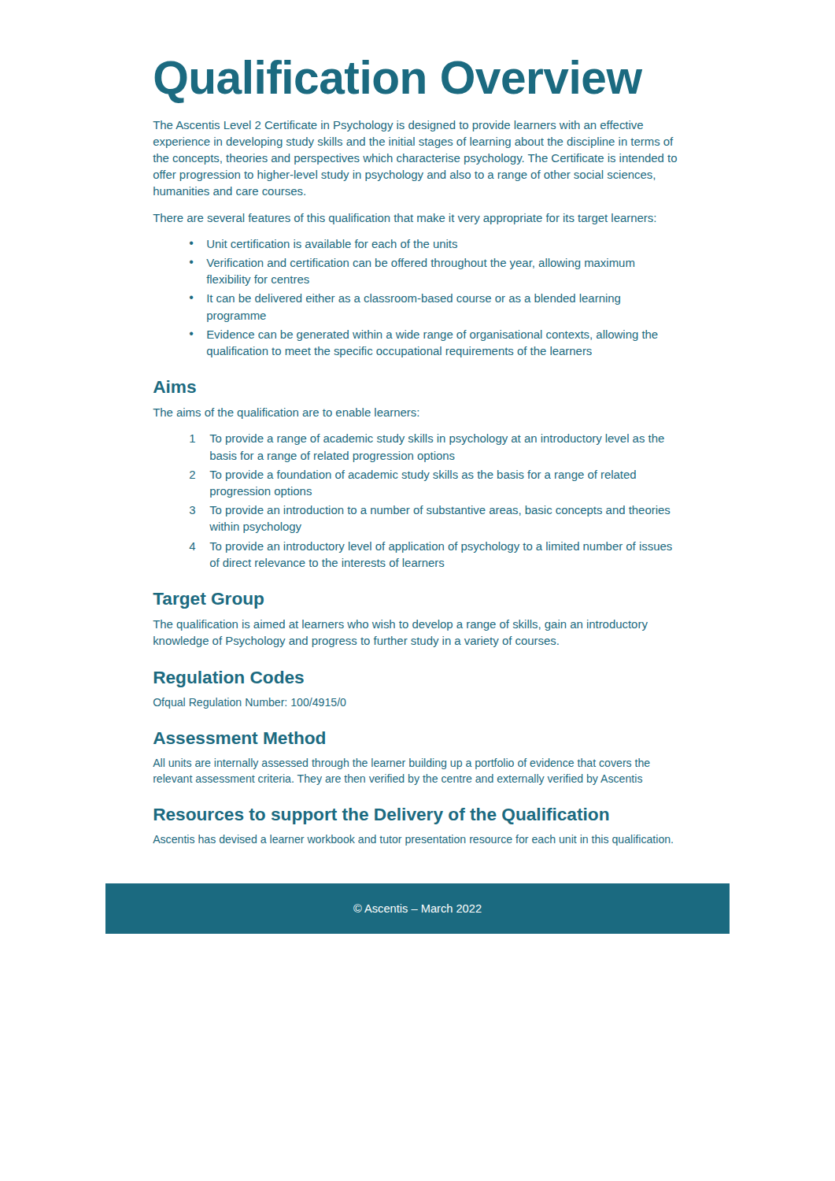Qualification Overview
The Ascentis Level 2 Certificate in Psychology is designed to provide learners with an effective experience in developing study skills and the initial stages of learning about the discipline in terms of the concepts, theories and perspectives which characterise psychology. The Certificate is intended to offer progression to higher-level study in psychology and also to a range of other social sciences, humanities and care courses.
There are several features of this qualification that make it very appropriate for its target learners:
Unit certification is available for each of the units
Verification and certification can be offered throughout the year, allowing maximum flexibility for centres
It can be delivered either as a classroom-based course or as a blended learning programme
Evidence can be generated within a wide range of organisational contexts, allowing the qualification to meet the specific occupational requirements of the learners
Aims
The aims of the qualification are to enable learners:
To provide a range of academic study skills in psychology at an introductory level as the basis for a range of related progression options
To provide a foundation of academic study skills as the basis for a range of related progression options
To provide an introduction to a number of substantive areas, basic concepts and theories within psychology
To provide an introductory level of application of psychology to a limited number of issues of direct relevance to the interests of learners
Target Group
The qualification is aimed at learners who wish to develop a range of skills, gain an introductory knowledge of Psychology and progress to further study in a variety of courses.
Regulation Codes
Ofqual Regulation Number: 100/4915/0
Assessment Method
All units are internally assessed through the learner building up a portfolio of evidence that covers the relevant assessment criteria. They are then verified by the centre and externally verified by Ascentis
Resources to support the Delivery of the Qualification
Ascentis has devised a learner workbook and tutor presentation resource for each unit in this qualification.
© Ascentis – March 2022